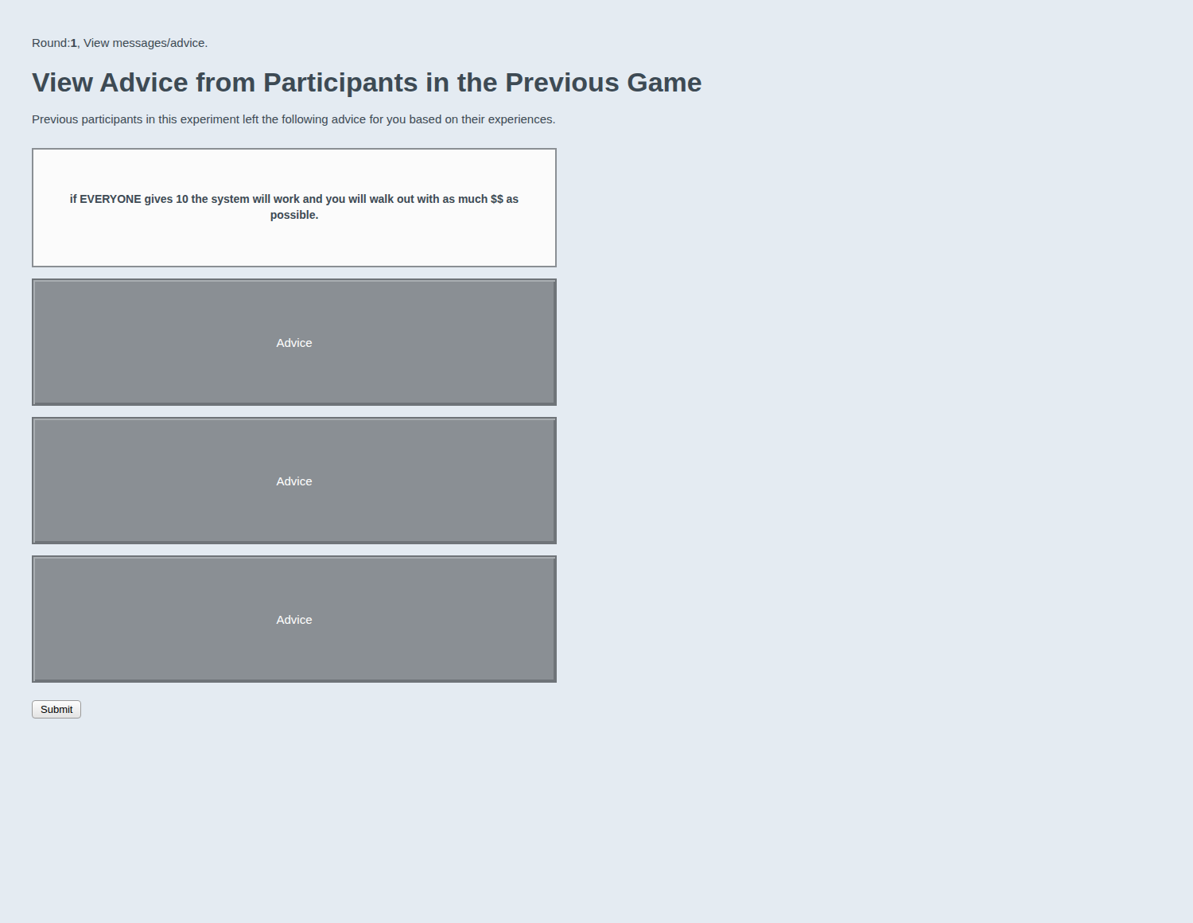Round:1, View messages/advice.
View Advice from Participants in the Previous Game
Previous participants in this experiment left the following advice for you based on their experiences.
if EVERYONE gives 10 the system will work and you will walk out with as much $$ as possible.
Advice
Advice
Advice
Submit